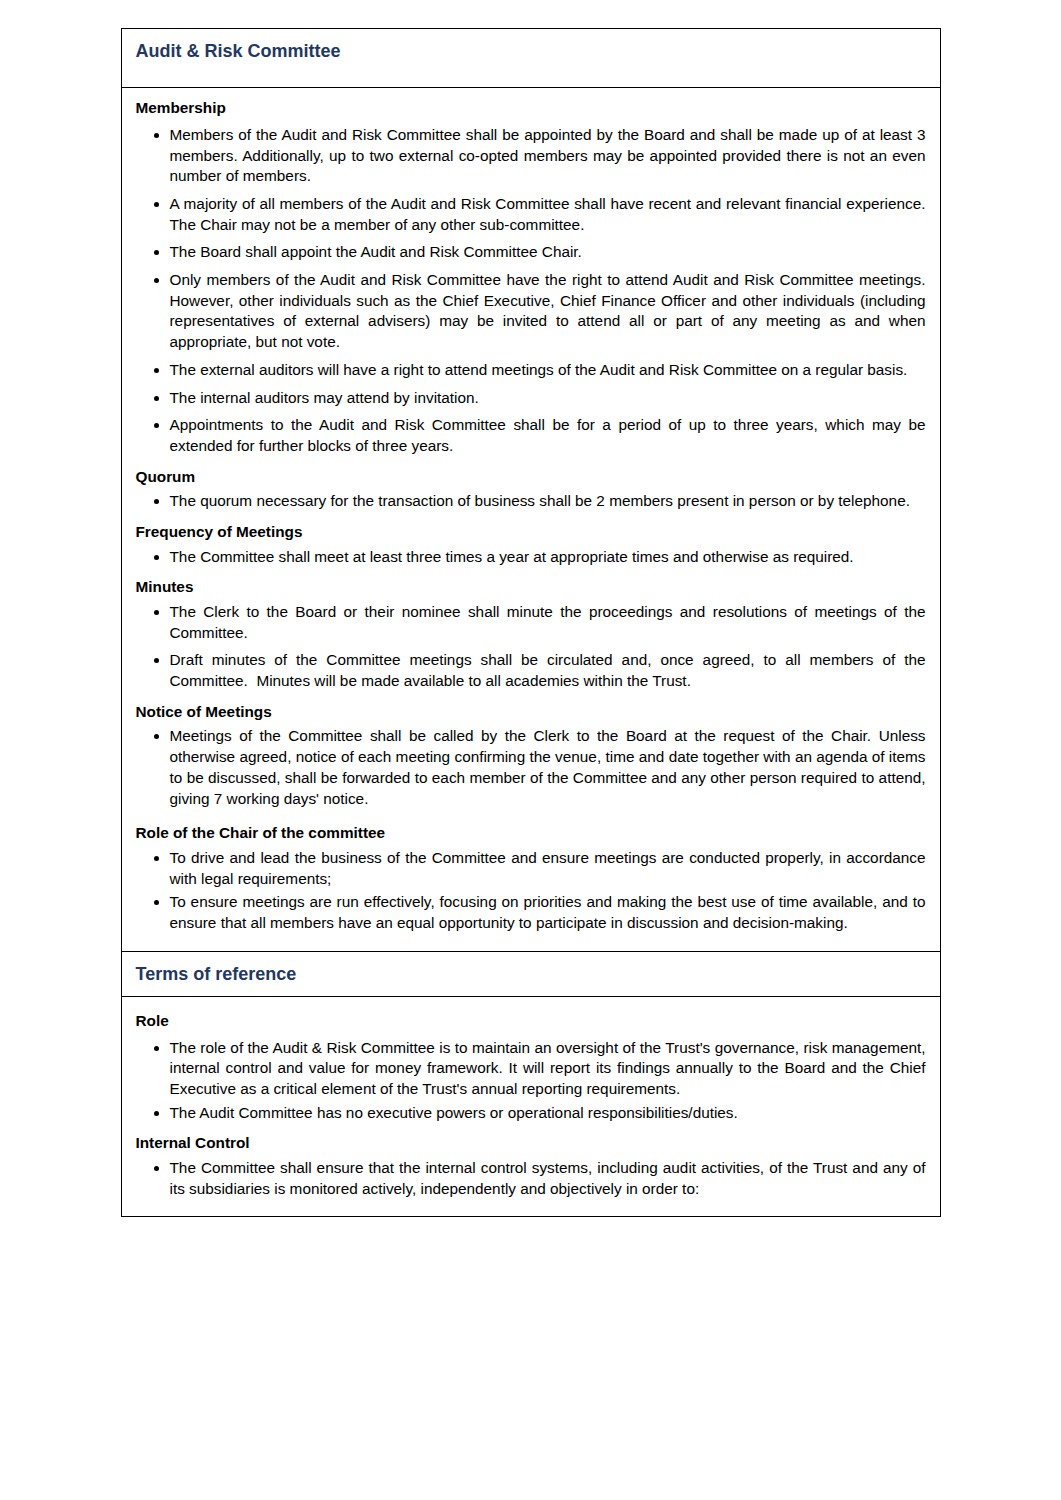Audit & Risk Committee
Membership
Members of the Audit and Risk Committee shall be appointed by the Board and shall be made up of at least 3 members. Additionally, up to two external co-opted members may be appointed provided there is not an even number of members.
A majority of all members of the Audit and Risk Committee shall have recent and relevant financial experience. The Chair may not be a member of any other sub-committee.
The Board shall appoint the Audit and Risk Committee Chair.
Only members of the Audit and Risk Committee have the right to attend Audit and Risk Committee meetings. However, other individuals such as the Chief Executive, Chief Finance Officer and other individuals (including representatives of external advisers) may be invited to attend all or part of any meeting as and when appropriate, but not vote.
The external auditors will have a right to attend meetings of the Audit and Risk Committee on a regular basis.
The internal auditors may attend by invitation.
Appointments to the Audit and Risk Committee shall be for a period of up to three years, which may be extended for further blocks of three years.
Quorum
The quorum necessary for the transaction of business shall be 2 members present in person or by telephone.
Frequency of Meetings
The Committee shall meet at least three times a year at appropriate times and otherwise as required.
Minutes
The Clerk to the Board or their nominee shall minute the proceedings and resolutions of meetings of the Committee.
Draft minutes of the Committee meetings shall be circulated and, once agreed, to all members of the Committee. Minutes will be made available to all academies within the Trust.
Notice of Meetings
Meetings of the Committee shall be called by the Clerk to the Board at the request of the Chair. Unless otherwise agreed, notice of each meeting confirming the venue, time and date together with an agenda of items to be discussed, shall be forwarded to each member of the Committee and any other person required to attend, giving 7 working days' notice.
Role of the Chair of the committee
To drive and lead the business of the Committee and ensure meetings are conducted properly, in accordance with legal requirements;
To ensure meetings are run effectively, focusing on priorities and making the best use of time available, and to ensure that all members have an equal opportunity to participate in discussion and decision-making.
Terms of reference
Role
The role of the Audit & Risk Committee is to maintain an oversight of the Trust's governance, risk management, internal control and value for money framework. It will report its findings annually to the Board and the Chief Executive as a critical element of the Trust's annual reporting requirements.
The Audit Committee has no executive powers or operational responsibilities/duties.
Internal Control
The Committee shall ensure that the internal control systems, including audit activities, of the Trust and any of its subsidiaries is monitored actively, independently and objectively in order to: